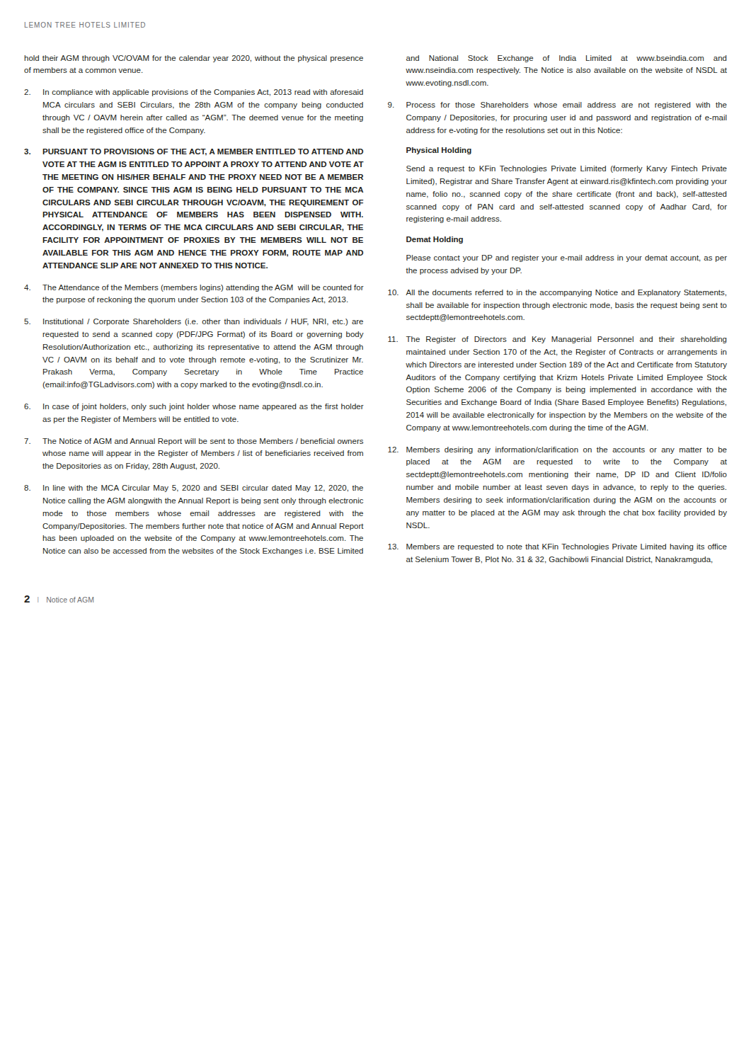Lemon Tree Hotels Limited
hold their AGM through VC/OVAM for the calendar year 2020, without the physical presence of members at a common venue.
In compliance with applicable provisions of the Companies Act, 2013 read with aforesaid MCA circulars and SEBI Circulars, the 28th AGM of the company being conducted through VC / OAVM herein after called as “AGM”. The deemed venue for the meeting shall be the registered office of the Company.
PURSUANT TO PROVISIONS OF THE ACT, A MEMBER ENTITLED TO ATTEND AND VOTE AT THE AGM IS ENTITLED TO APPOINT A PROXY TO ATTEND AND VOTE AT THE MEETING ON HIS/HER BEHALF AND THE PROXY NEED NOT BE A MEMBER OF THE COMPANY. SINCE THIS AGM IS BEING HELD PURSUANT TO THE MCA CIRCULARS AND SEBI CIRCULAR THROUGH VC/OAVM, THE REQUIREMENT OF PHYSICAL ATTENDANCE OF MEMBERS HAS BEEN DISPENSED WITH. ACCORDINGLY, IN TERMS OF THE MCA CIRCULARS AND SEBI CIRCULAR, THE FACILITY FOR APPOINTMENT OF PROXIES BY THE MEMBERS WILL NOT BE AVAILABLE FOR THIS AGM AND HENCE THE PROXY FORM, ROUTE MAP AND ATTENDANCE SLIP ARE NOT ANNEXED TO THIS NOTICE.
The Attendance of the Members (members logins) attending the AGM will be counted for the purpose of reckoning the quorum under Section 103 of the Companies Act, 2013.
Institutional / Corporate Shareholders (i.e. other than individuals / HUF, NRI, etc.) are requested to send a scanned copy (PDF/JPG Format) of its Board or governing body Resolution/Authorization etc., authorizing its representative to attend the AGM through VC / OAVM on its behalf and to vote through remote e-voting, to the Scrutinizer Mr. Prakash Verma, Company Secretary in Whole Time Practice (email:info@TGLadvisors.com) with a copy marked to the evoting@nsdl.co.in.
In case of joint holders, only such joint holder whose name appeared as the first holder as per the Register of Members will be entitled to vote.
The Notice of AGM and Annual Report will be sent to those Members / beneficial owners whose name will appear in the Register of Members / list of beneficiaries received from the Depositories as on Friday, 28th August, 2020.
In line with the MCA Circular May 5, 2020 and SEBI circular dated May 12, 2020, the Notice calling the AGM alongwith the Annual Report is being sent only through electronic mode to those members whose email addresses are registered with the Company/Depositories. The members further note that notice of AGM and Annual Report has been uploaded on the website of the Company at www.lemontreehotels.com. The Notice can also be accessed from the websites of the Stock Exchanges i.e. BSE Limited and National Stock Exchange of India Limited at www.bseindia.com and www.nseindia.com respectively. The Notice is also available on the website of NSDL at www.evoting.nsdl.com.
Process for those Shareholders whose email address are not registered with the Company / Depositories, for procuring user id and password and registration of e-mail address for e-voting for the resolutions set out in this Notice:
Physical Holding
Send a request to KFin Technologies Private Limited (formerly Karvy Fintech Private Limited), Registrar and Share Transfer Agent at einward.ris@kfintech.com providing your name, folio no., scanned copy of the share certificate (front and back), self-attested scanned copy of PAN card and self-attested scanned copy of Aadhar Card, for registering e-mail address.
Demat Holding
Please contact your DP and register your e-mail address in your demat account, as per the process advised by your DP.
All the documents referred to in the accompanying Notice and Explanatory Statements, shall be available for inspection through electronic mode, basis the request being sent to sectdeptt@lemontreehotels.com.
The Register of Directors and Key Managerial Personnel and their shareholding maintained under Section 170 of the Act, the Register of Contracts or arrangements in which Directors are interested under Section 189 of the Act and Certificate from Statutory Auditors of the Company certifying that Krizm Hotels Private Limited Employee Stock Option Scheme 2006 of the Company is being implemented in accordance with the Securities and Exchange Board of India (Share Based Employee Benefits) Regulations, 2014 will be available electronically for inspection by the Members on the website of the Company at www.lemontreehotels.com during the time of the AGM.
Members desiring any information/clarification on the accounts or any matter to be placed at the AGM are requested to write to the Company at sectdeptt@lemontreehotels.com mentioning their name, DP ID and Client ID/folio number and mobile number at least seven days in advance, to reply to the queries. Members desiring to seek information/clarification during the AGM on the accounts or any matter to be placed at the AGM may ask through the chat box facility provided by NSDL.
Members are requested to note that KFin Technologies Private Limited having its office at Selenium Tower B, Plot No. 31 & 32, Gachibowli Financial District, Nanakramguda,
2 I Notice of AGM